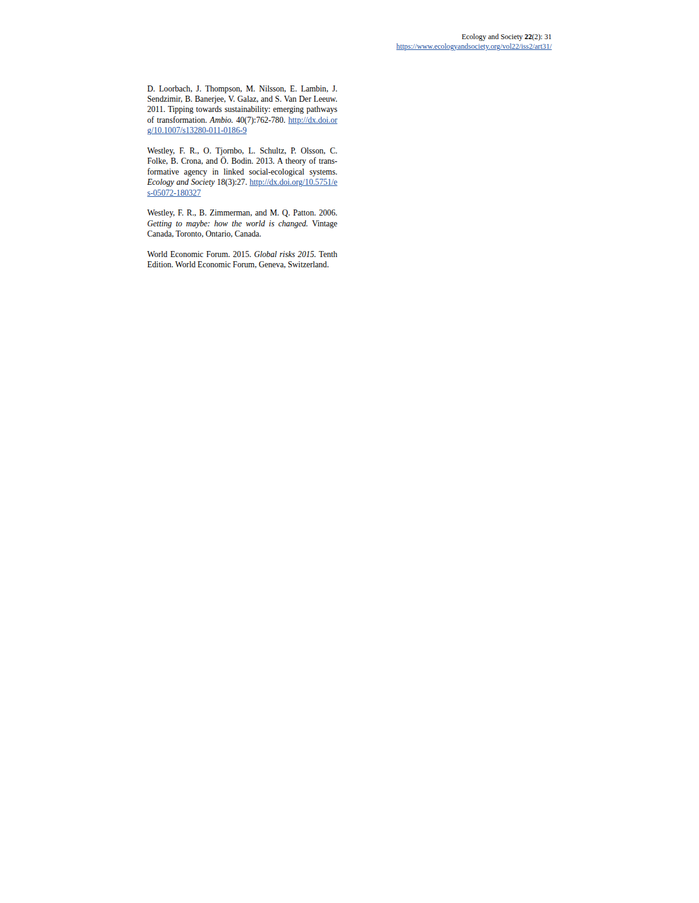Ecology and Society 22(2): 31
https://www.ecologyandsociety.org/vol22/iss2/art31/
D. Loorbach, J. Thompson, M. Nilsson, E. Lambin, J. Sendzimir, B. Banerjee, V. Galaz, and S. Van Der Leeuw. 2011. Tipping towards sustainability: emerging pathways of transformation. Ambio. 40(7):762-780. http://dx.doi.org/10.1007/s13280-011-0186-9
Westley, F. R., O. Tjornbo, L. Schultz, P. Olsson, C. Folke, B. Crona, and Ö. Bodin. 2013. A theory of transformative agency in linked social-ecological systems. Ecology and Society 18(3):27. http://dx.doi.org/10.5751/es-05072-180327
Westley, F. R., B. Zimmerman, and M. Q. Patton. 2006. Getting to maybe: how the world is changed. Vintage Canada, Toronto, Ontario, Canada.
World Economic Forum. 2015. Global risks 2015. Tenth Edition. World Economic Forum, Geneva, Switzerland.